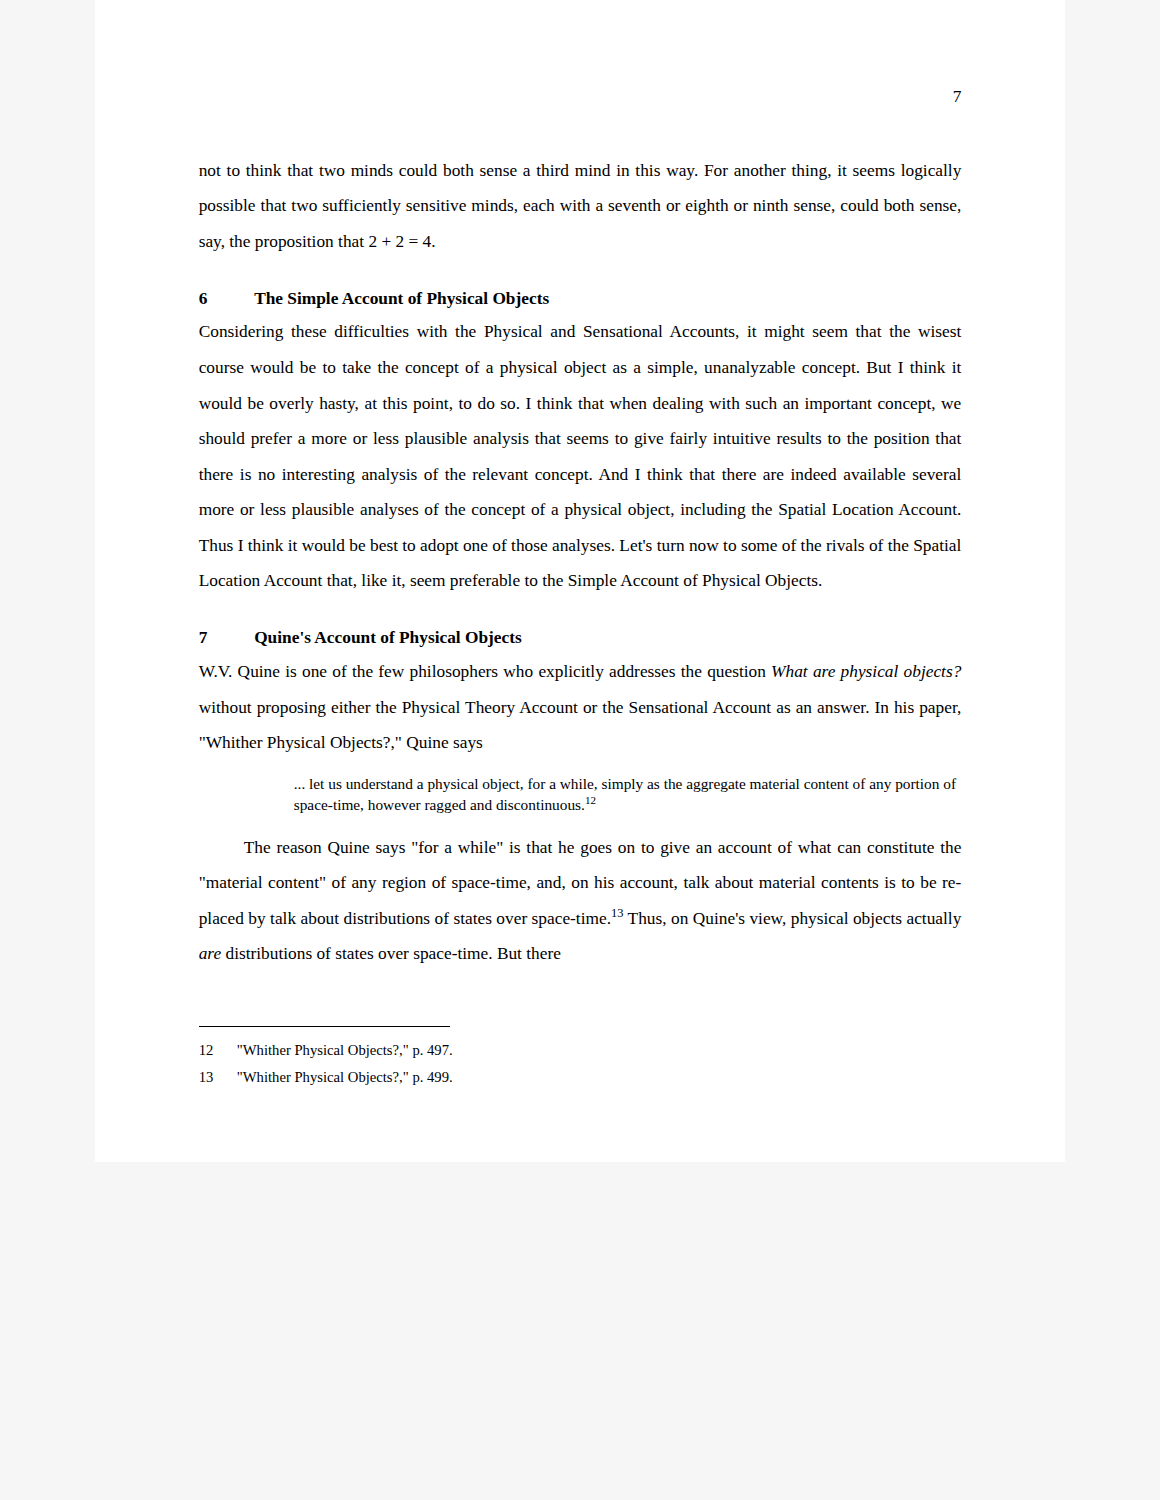7
not to think that two minds could both sense a third mind in this way. For another thing, it seems logically possible that two sufficiently sensitive minds, each with a seventh or eighth or ninth sense, could both sense, say, the proposition that 2 + 2 = 4.
6 The Simple Account of Physical Objects
Considering these difficulties with the Physical and Sensational Accounts, it might seem that the wisest course would be to take the concept of a physical object as a simple, unanalyzable concept. But I think it would be overly hasty, at this point, to do so. I think that when dealing with such an important concept, we should prefer a more or less plausible analysis that seems to give fairly intuitive results to the position that there is no interesting analysis of the relevant concept. And I think that there are indeed available several more or less plausible analyses of the concept of a physical object, including the Spatial Location Account. Thus I think it would be best to adopt one of those analyses. Let's turn now to some of the rivals of the Spatial Location Account that, like it, seem preferable to the Simple Account of Physical Objects.
7 Quine's Account of Physical Objects
W.V. Quine is one of the few philosophers who explicitly addresses the question What are physical objects? without proposing either the Physical Theory Account or the Sensational Account as an answer. In his paper, "Whither Physical Objects?," Quine says
... let us understand a physical object, for a while, simply as the aggregate material content of any portion of space-time, however ragged and discontinuous.12
The reason Quine says "for a while" is that he goes on to give an account of what can constitute the "material content" of any region of space-time, and, on his account, talk about material contents is to be replaced by talk about distributions of states over space-time.13 Thus, on Quine's view, physical objects actually are distributions of states over space-time. But there
12"Whither Physical Objects?," p. 497.
13"Whither Physical Objects?," p. 499.